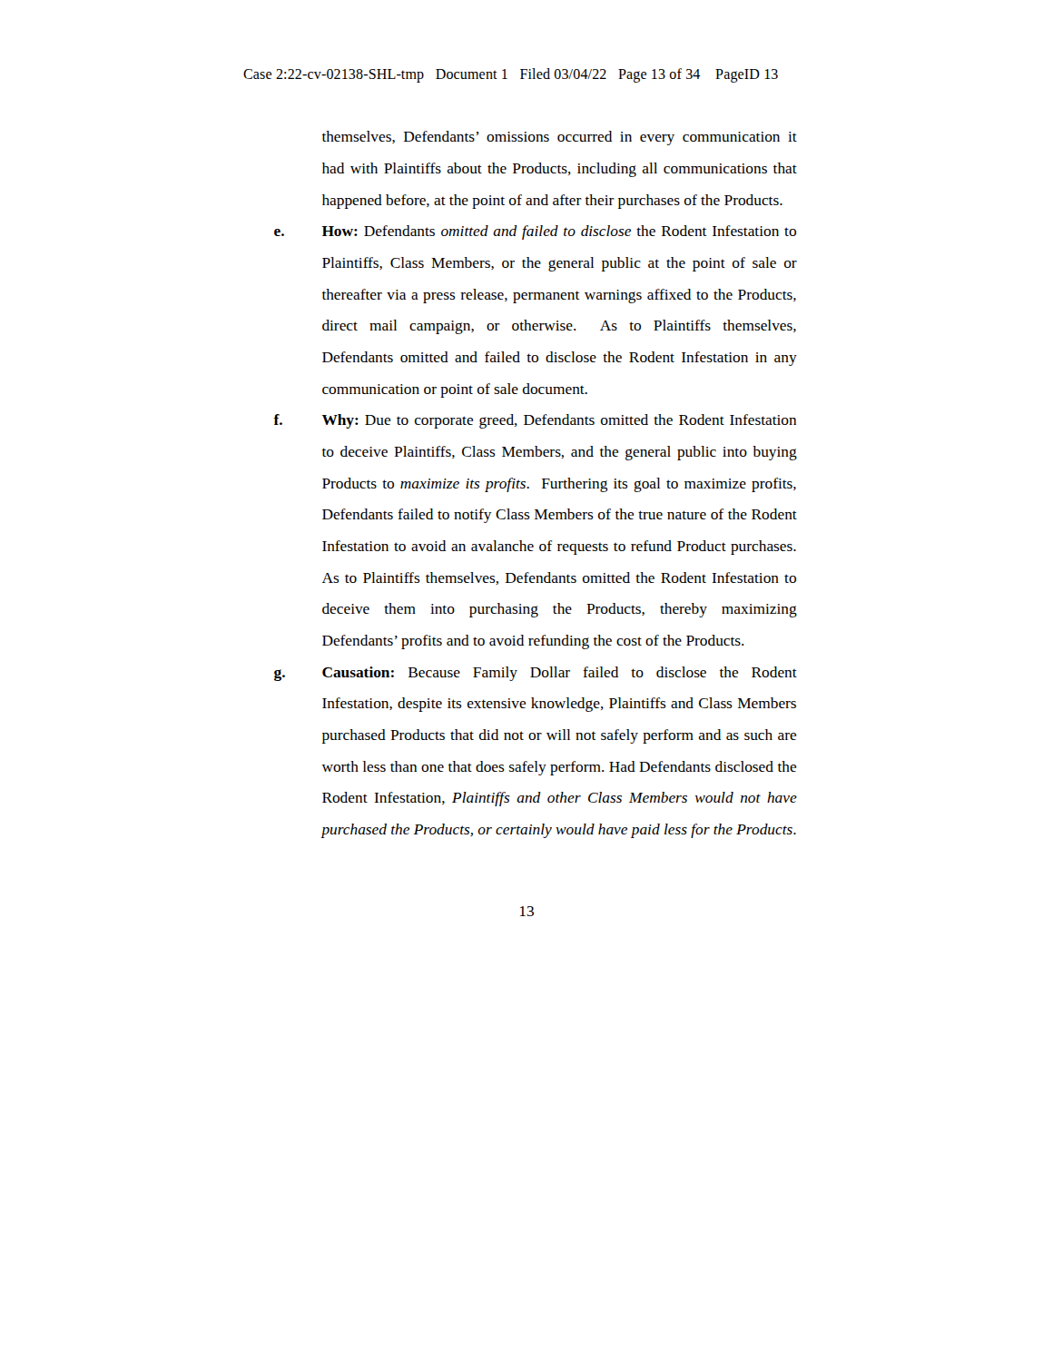Case 2:22-cv-02138-SHL-tmp Document 1 Filed 03/04/22 Page 13 of 34 PageID 13
themselves, Defendants’ omissions occurred in every communication it had with Plaintiffs about the Products, including all communications that happened before, at the point of and after their purchases of the Products.
e.
How: Defendants omitted and failed to disclose the Rodent Infestation to Plaintiffs, Class Members, or the general public at the point of sale or thereafter via a press release, permanent warnings affixed to the Products, direct mail campaign, or otherwise. As to Plaintiffs themselves, Defendants omitted and failed to disclose the Rodent Infestation in any communication or point of sale document.
f.
Why: Due to corporate greed, Defendants omitted the Rodent Infestation to deceive Plaintiffs, Class Members, and the general public into buying Products to maximize its profits. Furthering its goal to maximize profits, Defendants failed to notify Class Members of the true nature of the Rodent Infestation to avoid an avalanche of requests to refund Product purchases. As to Plaintiffs themselves, Defendants omitted the Rodent Infestation to deceive them into purchasing the Products, thereby maximizing Defendants’ profits and to avoid refunding the cost of the Products.
g.
Causation: Because Family Dollar failed to disclose the Rodent Infestation, despite its extensive knowledge, Plaintiffs and Class Members purchased Products that did not or will not safely perform and as such are worth less than one that does safely perform. Had Defendants disclosed the Rodent Infestation, Plaintiffs and other Class Members would not have purchased the Products, or certainly would have paid less for the Products.
13